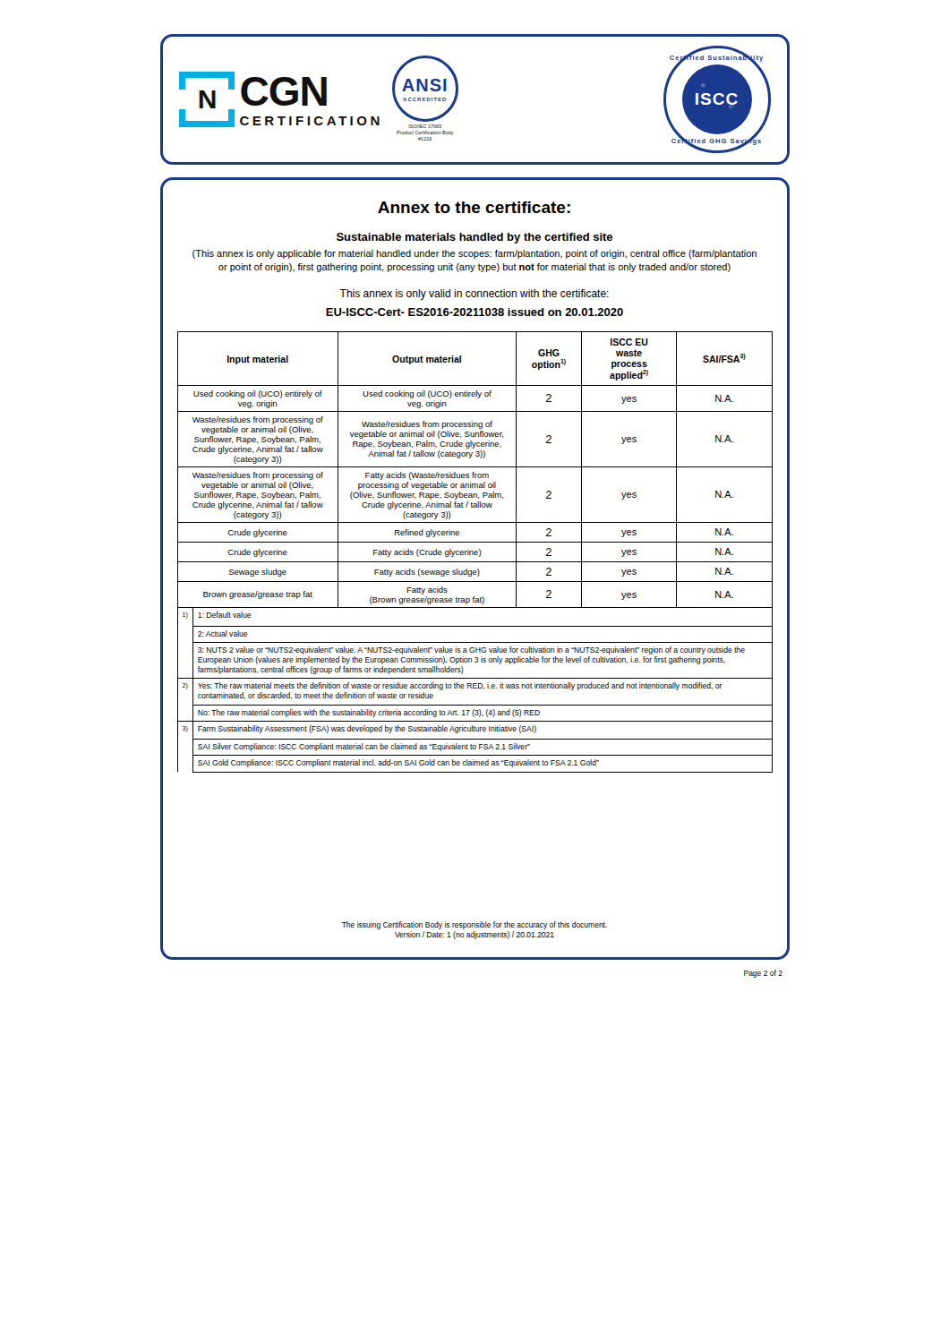N
CGN
CERTIFICATION
ANSI
ACCREDITED
ISO/IEC 17065
Product Certification Body
#1216
Certified Sustainability
Certified GHG Savings
ISCC
Annex to the certificate:
Sustainable materials handled by the certified site
(This annex is only applicable for material handled under the scopes: farm/plantation, point of origin, central office (farm/plantation or point of origin), first gathering point, processing unit (any type) but not for material that is only traded and/or stored)
This annex is only valid in connection with the certificate:
EU-ISCC-Cert- ES2016-20211038 issued on 20.01.2020
| Input material | Output material | GHG option 1) | ISCC EU waste process applied 2) | SAI/FSA 3) |
| --- | --- | --- | --- | --- |
| Used cooking oil (UCO) entirely of veg. origin | Used cooking oil (UCO) entirely of veg. origin | 2 | yes | N.A. |
| Waste/residues from processing of vegetable or animal oil (Olive, Sunflower, Rape, Soybean, Palm, Crude glycerine, Animal fat / tallow (category 3)) | Waste/residues from processing of vegetable or animal oil (Olive, Sunflower, Rape, Soybean, Palm, Crude glycerine, Animal fat / tallow (category 3)) | 2 | yes | N.A. |
| Waste/residues from processing of vegetable or animal oil (Olive, Sunflower, Rape, Soybean, Palm, Crude glycerine, Animal fat / tallow (category 3)) | Fatty acids (Waste/residues from processing of vegetable or animal oil (Olive, Sunflower, Rape, Soybean, Palm, Crude glycerine, Animal fat / tallow (category 3)) | 2 | yes | N.A. |
| Crude glycerine | Refined glycerine | 2 | yes | N.A. |
| Crude glycerine | Fatty acids (Crude glycerine) | 2 | yes | N.A. |
| Sewage sludge | Fatty acids (sewage sludge) | 2 | yes | N.A. |
| Brown grease/grease trap fat | Fatty acids (Brown grease/grease trap fat) | 2 | yes | N.A. |
| 1) | 1: Default value |
| | 2: Actual value |
| | 3: NUTS 2 value or “NUTS2-equivalent” value. A “NUTS2-equivalent” value is a GHG value for cultivation in a “NUTS2-equivalent” region of a country outside the European Union (values are implemented by the European Commission) . Option 3 is only applicable for the level of cultivation, i.e. for first gathering points, farms/plantations, central offices (group of farms or independent smallholders) |
| 2) | Yes: The raw material meets the definition of waste or residue according to the RED, i.e. it was not intentionally produced and not intentionally modified, or contaminated, or discarded, to meet the definition of waste or residue |
| | No: The raw material complies with the sustainability criteria according to Art. 17 (3), (4) and (5) RED |
| 3) | Farm Sustainability Assessment (FSA) was developed by the Sustainable Agriculture Initiative (SAI) |
| | SAI Silver Compliance: ISCC Compliant material can be claimed as “Equivalent to FSA 2.1 Silver” |
| | SAI Gold Compliance: ISCC Compliant material incl. add-on SAI Gold can be claimed as “Equivalent to FSA 2.1 Gold” |
The issuing Certification Body is responsible for the accuracy of this document.
Version / Date: 1 (no adjustments) / 20.01.2021
Page 2 of 2